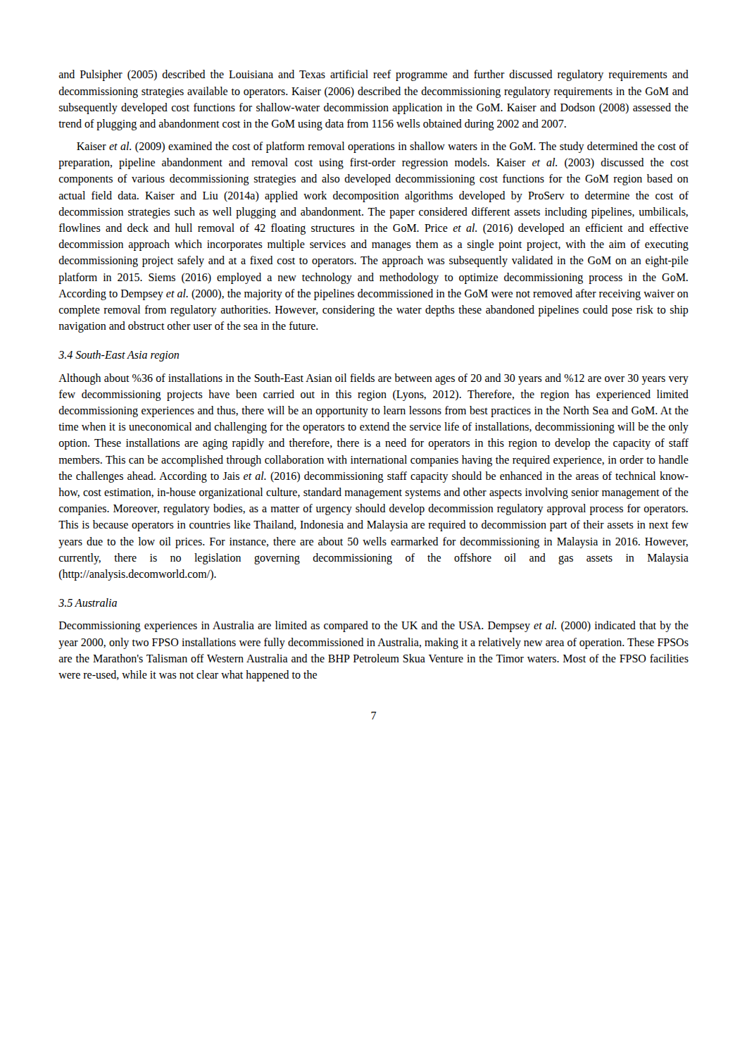and Pulsipher (2005) described the Louisiana and Texas artificial reef programme and further discussed regulatory requirements and decommissioning strategies available to operators. Kaiser (2006) described the decommissioning regulatory requirements in the GoM and subsequently developed cost functions for shallow-water decommission application in the GoM. Kaiser and Dodson (2008) assessed the trend of plugging and abandonment cost in the GoM using data from 1156 wells obtained during 2002 and 2007.
Kaiser et al. (2009) examined the cost of platform removal operations in shallow waters in the GoM. The study determined the cost of preparation, pipeline abandonment and removal cost using first-order regression models. Kaiser et al. (2003) discussed the cost components of various decommissioning strategies and also developed decommissioning cost functions for the GoM region based on actual field data. Kaiser and Liu (2014a) applied work decomposition algorithms developed by ProServ to determine the cost of decommission strategies such as well plugging and abandonment. The paper considered different assets including pipelines, umbilicals, flowlines and deck and hull removal of 42 floating structures in the GoM. Price et al. (2016) developed an efficient and effective decommission approach which incorporates multiple services and manages them as a single point project, with the aim of executing decommissioning project safely and at a fixed cost to operators. The approach was subsequently validated in the GoM on an eight-pile platform in 2015. Siems (2016) employed a new technology and methodology to optimize decommissioning process in the GoM. According to Dempsey et al. (2000), the majority of the pipelines decommissioned in the GoM were not removed after receiving waiver on complete removal from regulatory authorities. However, considering the water depths these abandoned pipelines could pose risk to ship navigation and obstruct other user of the sea in the future.
3.4 South-East Asia region
Although about %36 of installations in the South-East Asian oil fields are between ages of 20 and 30 years and %12 are over 30 years very few decommissioning projects have been carried out in this region (Lyons, 2012). Therefore, the region has experienced limited decommissioning experiences and thus, there will be an opportunity to learn lessons from best practices in the North Sea and GoM. At the time when it is uneconomical and challenging for the operators to extend the service life of installations, decommissioning will be the only option. These installations are aging rapidly and therefore, there is a need for operators in this region to develop the capacity of staff members. This can be accomplished through collaboration with international companies having the required experience, in order to handle the challenges ahead. According to Jais et al. (2016) decommissioning staff capacity should be enhanced in the areas of technical know-how, cost estimation, in-house organizational culture, standard management systems and other aspects involving senior management of the companies. Moreover, regulatory bodies, as a matter of urgency should develop decommission regulatory approval process for operators. This is because operators in countries like Thailand, Indonesia and Malaysia are required to decommission part of their assets in next few years due to the low oil prices. For instance, there are about 50 wells earmarked for decommissioning in Malaysia in 2016. However, currently, there is no legislation governing decommissioning of the offshore oil and gas assets in Malaysia (http://analysis.decomworld.com/).
3.5 Australia
Decommissioning experiences in Australia are limited as compared to the UK and the USA. Dempsey et al. (2000) indicated that by the year 2000, only two FPSO installations were fully decommissioned in Australia, making it a relatively new area of operation. These FPSOs are the Marathon's Talisman off Western Australia and the BHP Petroleum Skua Venture in the Timor waters. Most of the FPSO facilities were re-used, while it was not clear what happened to the
7